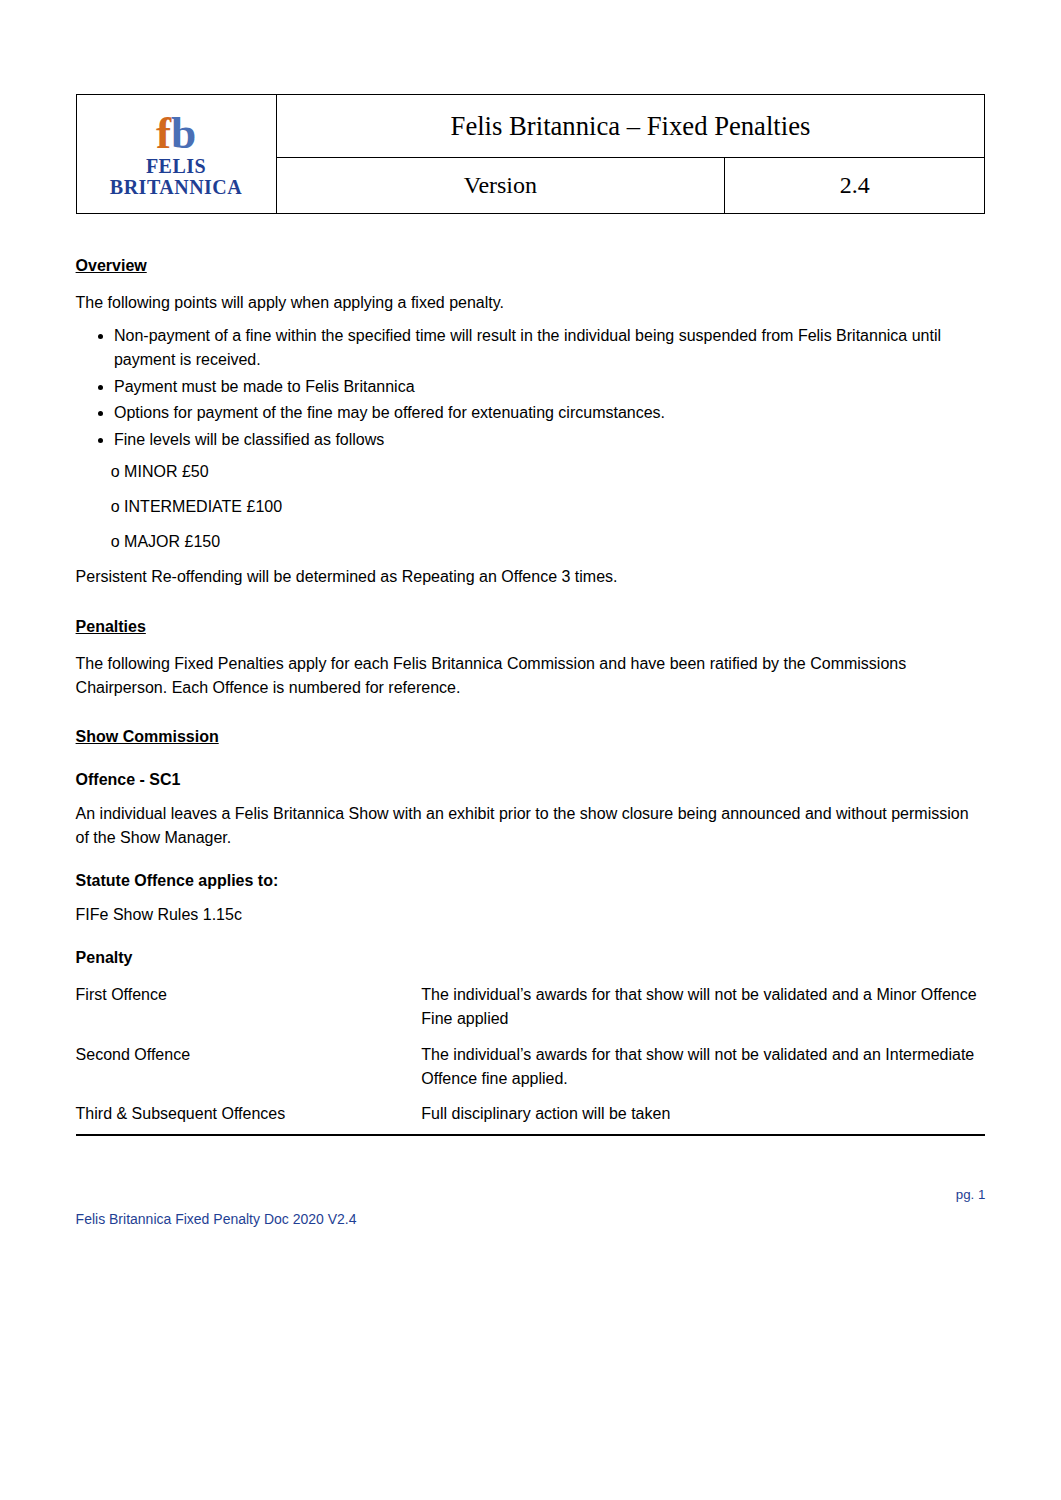| f b FELIS BRITANNICA | Felis Britannica – Fixed Penalties |
| Version | 2.4 |
Overview
The following points will apply when applying a fixed penalty.
Non-payment of a fine within the specified time will result in the individual being suspended from Felis Britannica until payment is received.
Payment must be made to Felis Britannica
Options for payment of the fine may be offered for extenuating circumstances.
Fine levels will be classified as follows
MINOR £50
INTERMEDIATE £100
MAJOR £150
Persistent Re-offending will be determined as Repeating an Offence 3 times.
Penalties
The following Fixed Penalties apply for each Felis Britannica Commission and have been ratified by the Commissions Chairperson. Each Offence is numbered for reference.
Show Commission
Offence - SC1
An individual leaves a Felis Britannica Show with an exhibit prior to the show closure being announced and without permission of the Show Manager.
Statute Offence applies to:
FIFe Show Rules 1.15c
Penalty
| First Offence | The individual’s awards for that show will not be validated and a Minor Offence Fine applied |
| Second Offence | The individual’s awards for that show will not be validated and an Intermediate Offence fine applied. |
| Third & Subsequent Offences | Full disciplinary action will be taken |
pg. 1
Felis Britannica Fixed Penalty Doc 2020 V2.4